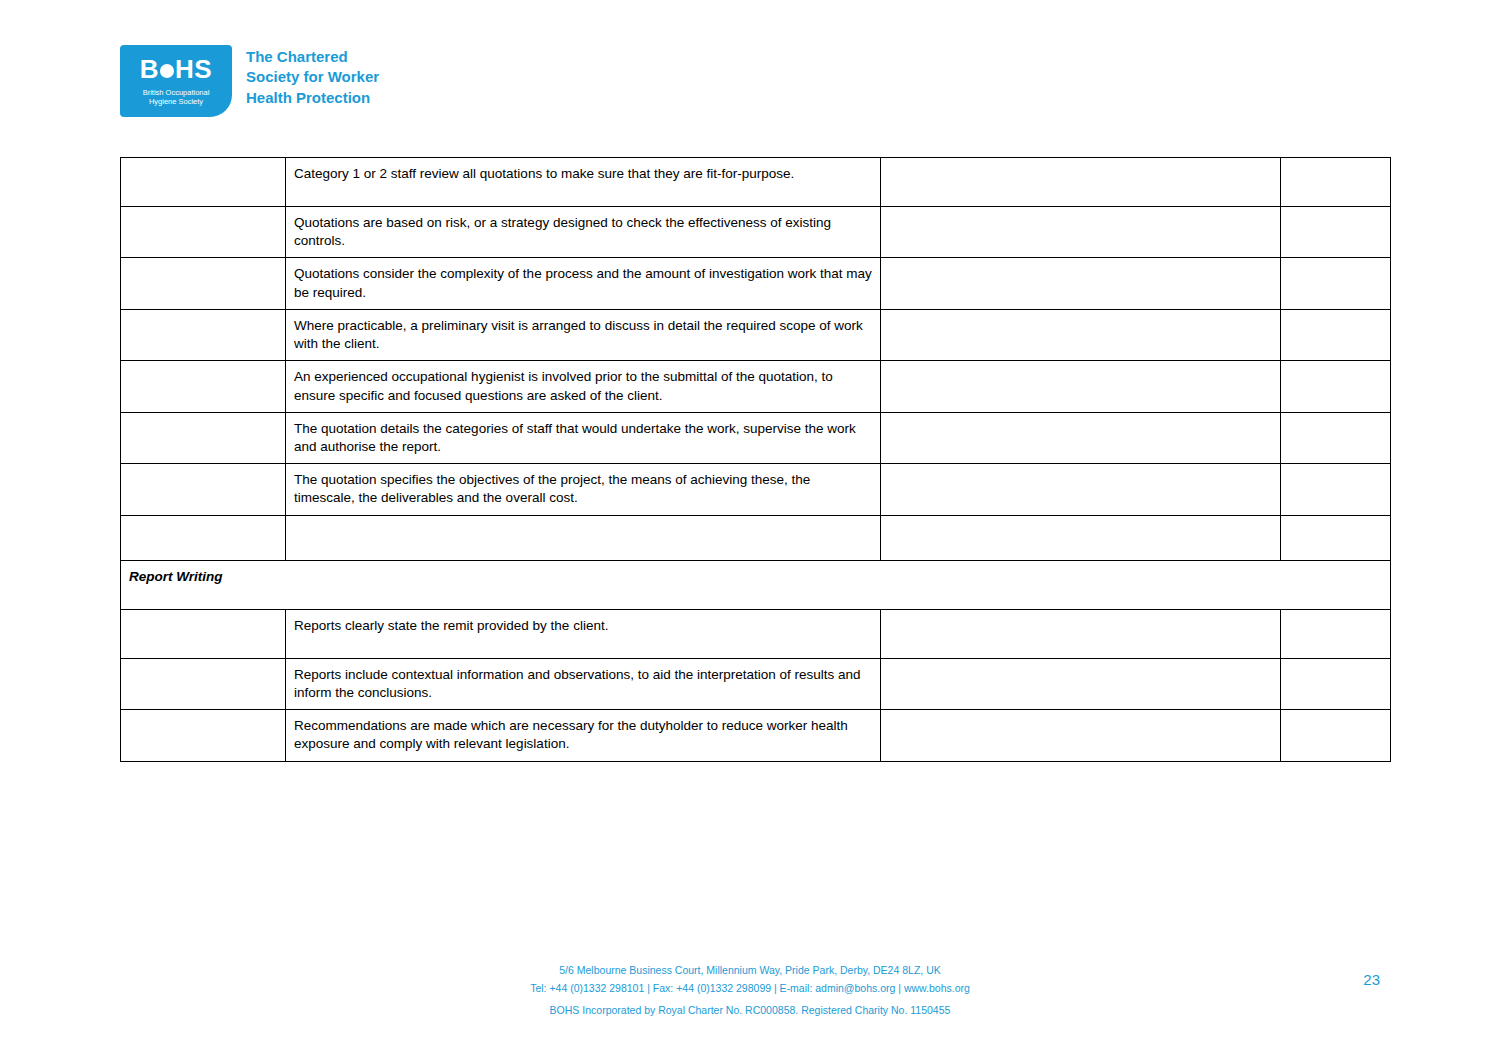B HS
British Occupational
Hygiene Society
The Chartered
Society for Worker
Health Protection
| | Category 1 or 2 staff review all quotations to make sure that they are fit-for-purpose. | | |
| | Quotations are based on risk, or a strategy designed to check the effectiveness of existing controls. | | |
| | Quotations consider the complexity of the process and the amount of investigation work that may be required. | | |
| | Where practicable, a preliminary visit is arranged to discuss in detail the required scope of work with the client. | | |
| | An experienced occupational hygienist is involved prior to the submittal of the quotation, to ensure specific and focused questions are asked of the client. | | |
| | The quotation details the categories of staff that would undertake the work, supervise the work and authorise the report. | | |
| | The quotation specifies the objectives of the project, the means of achieving these, the timescale, the deliverables and the overall cost. | | |
| Report Writing |
| | Reports clearly state the remit provided by the client. | | |
| | Reports include contextual information and observations, to aid the interpretation of results and inform the conclusions. | | |
| | Recommendations are made which are necessary for the dutyholder to reduce worker health exposure and comply with relevant legislation. | | |
23
5/6 Melbourne Business Court, Millennium Way, Pride Park, Derby, DE24 8LZ, UK
Tel: +44 (0)1332 298101 | Fax: +44 (0)1332 298099 | E-mail: admin@bohs.org | www.bohs.org
BOHS Incorporated by Royal Charter No. RC000858. Registered Charity No. 1150455